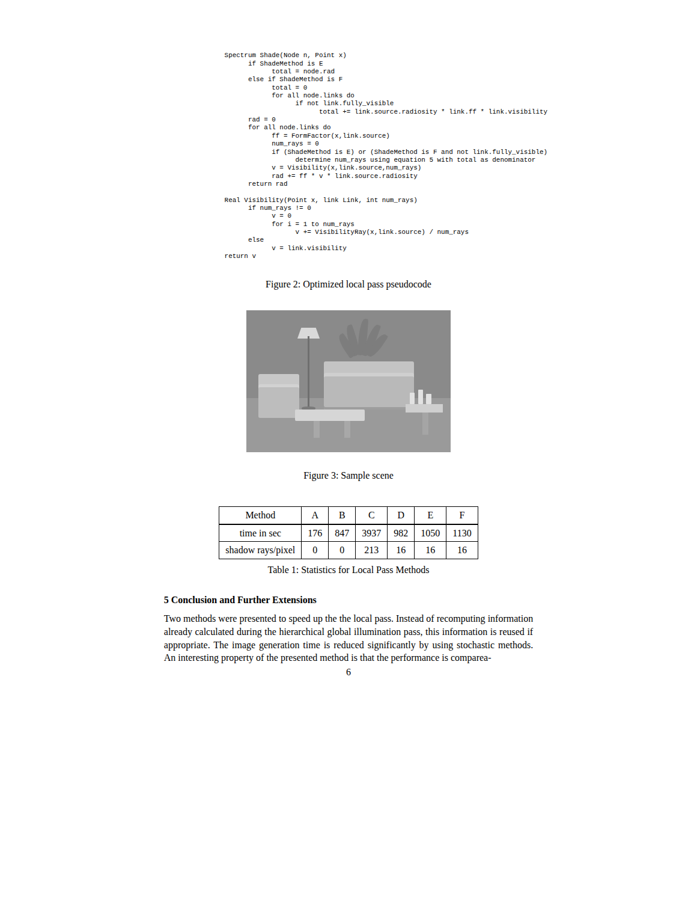Spectrum Shade(Node n, Point x)
      if ShadeMethod is E
            total = node.rad
      else if ShadeMethod is F
            total = 0
            for all node.links do
                  if not link.fully_visible
                        total += link.source.radiosity * link.ff * link.visibility
      rad = 0
      for all node.links do
            ff = FormFactor(x,link.source)
            num_rays = 0
            if (ShadeMethod is E) or (ShadeMethod is F and not link.fully_visible)
                  determine num_rays using equation 5 with total as denominator
            v = Visibility(x,link.source,num_rays)
            rad += ff * v * link.source.radiosity
      return rad

Real Visibility(Point x, link Link, int num_rays)
      if num_rays != 0
            v = 0
            for i = 1 to num_rays
                  v += VisibilityRay(x,link.source) / num_rays
      else
            v = link.visibility
return v
Figure 2: Optimized local pass pseudocode
Figure 3: Sample scene
| Method | A | B | C | D | E | F |
| --- | --- | --- | --- | --- | --- | --- |
| time in sec | 176 | 847 | 3937 | 982 | 1050 | 1130 |
| shadow rays/pixel | 0 | 0 | 213 | 16 | 16 | 16 |
Table 1: Statistics for Local Pass Methods
5 Conclusion and Further Extensions
Two methods were presented to speed up the the local pass. Instead of recomputing information already calculated during the hierarchical global illumination pass, this information is reused if appropriate. The image generation time is reduced significantly by using stochastic methods. An interesting property of the presented method is that the performance is comparea-
6